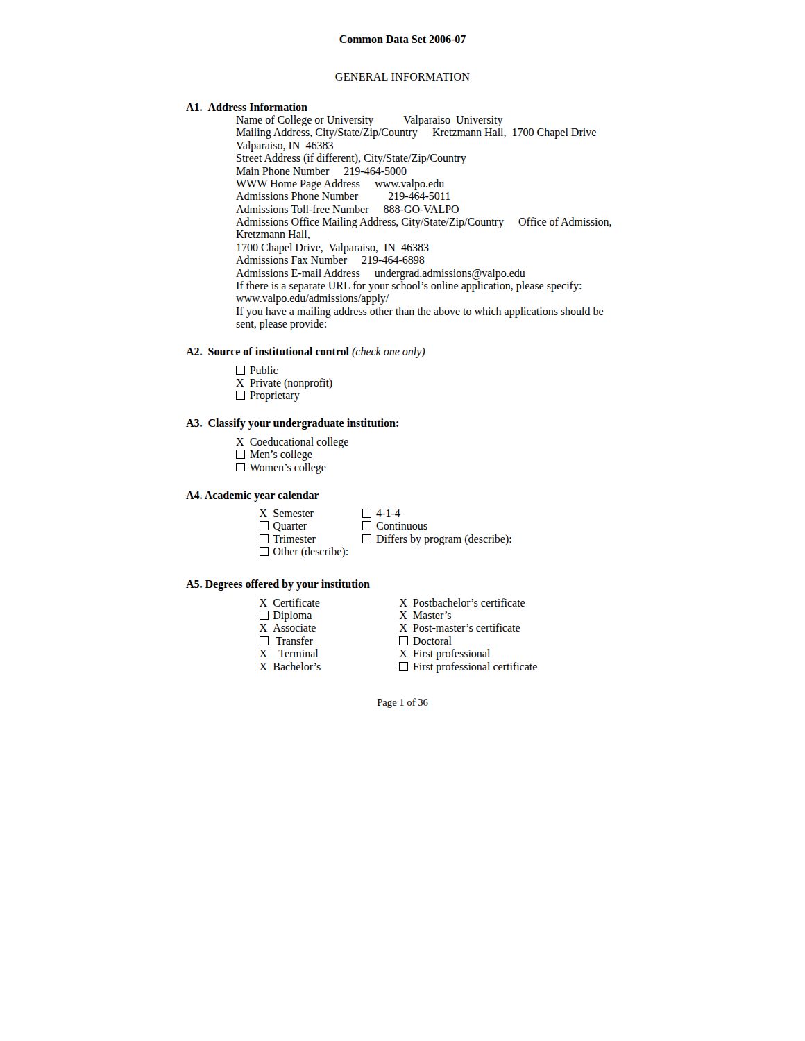Common Data Set 2006-07
GENERAL INFORMATION
A1. Address Information
Name of College or University Valparaiso University
Mailing Address, City/State/Zip/Country Kretzmann Hall, 1700 Chapel Drive Valparaiso, IN 46383
Street Address (if different), City/State/Zip/Country
Main Phone Number 219-464-5000
WWW Home Page Address www.valpo.edu
Admissions Phone Number 219-464-5011
Admissions Toll-free Number 888-GO-VALPO
Admissions Office Mailing Address, City/State/Zip/Country Office of Admission, Kretzmann Hall,
1700 Chapel Drive, Valparaiso, IN 46383
Admissions Fax Number 219-464-6898
Admissions E-mail Address undergrad.admissions@valpo.edu
If there is a separate URL for your school’s online application, please specify: www.valpo.edu/admissions/apply/
If you have a mailing address other than the above to which applications should be sent, please provide:
A2. Source of institutional control (check one only)
Public
XPrivate (nonprofit)
Proprietary
A3. Classify your undergraduate institution:
XCoeducational college
Men’s college
Women’s college
A4. Academic year calendar
XSemester 4-1-4
Quarter Continuous
Trimester Differs by program (describe):
Other (describe):
A5. Degrees offered by your institution
XCertificate
Diploma
XAssociate
Transfer
X Terminal
XBachelor’s
XPostbachelor’s certificate
XMaster’s
XPost-master’s certificate
Doctoral
XFirst professional
First professional certificate
Page 1 of 36